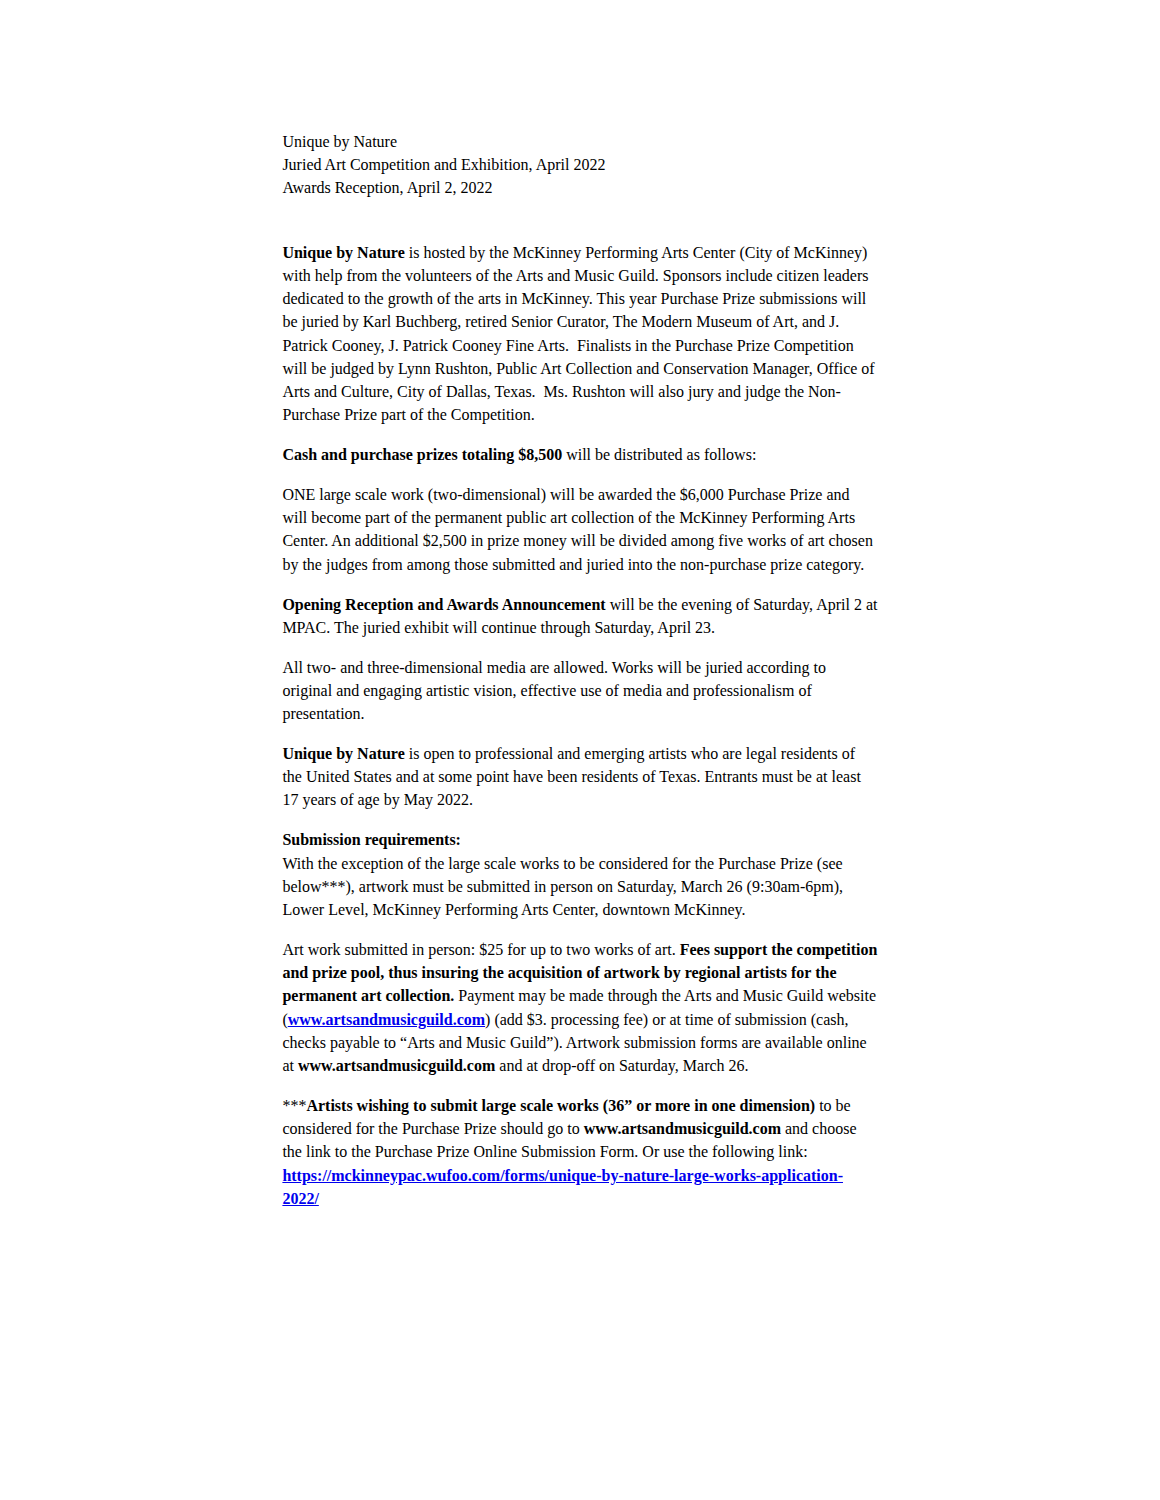Unique by Nature
Juried Art Competition and Exhibition, April 2022
Awards Reception, April 2, 2022
Unique by Nature is hosted by the McKinney Performing Arts Center (City of McKinney) with help from the volunteers of the Arts and Music Guild. Sponsors include citizen leaders dedicated to the growth of the arts in McKinney. This year Purchase Prize submissions will be juried by Karl Buchberg, retired Senior Curator, The Modern Museum of Art, and J. Patrick Cooney, J. Patrick Cooney Fine Arts. Finalists in the Purchase Prize Competition will be judged by Lynn Rushton, Public Art Collection and Conservation Manager, Office of Arts and Culture, City of Dallas, Texas. Ms. Rushton will also jury and judge the Non-Purchase Prize part of the Competition.
Cash and purchase prizes totaling $8,500 will be distributed as follows:
ONE large scale work (two-dimensional) will be awarded the $6,000 Purchase Prize and will become part of the permanent public art collection of the McKinney Performing Arts Center. An additional $2,500 in prize money will be divided among five works of art chosen by the judges from among those submitted and juried into the non-purchase prize category.
Opening Reception and Awards Announcement will be the evening of Saturday, April 2 at MPAC. The juried exhibit will continue through Saturday, April 23.
All two- and three-dimensional media are allowed. Works will be juried according to original and engaging artistic vision, effective use of media and professionalism of presentation.
Unique by Nature is open to professional and emerging artists who are legal residents of the United States and at some point have been residents of Texas. Entrants must be at least 17 years of age by May 2022.
Submission requirements:
With the exception of the large scale works to be considered for the Purchase Prize (see below***), artwork must be submitted in person on Saturday, March 26 (9:30am-6pm), Lower Level, McKinney Performing Arts Center, downtown McKinney.
Art work submitted in person: $25 for up to two works of art. Fees support the competition and prize pool, thus insuring the acquisition of artwork by regional artists for the permanent art collection. Payment may be made through the Arts and Music Guild website (www.artsandmusicguild.com) (add $3. processing fee) or at time of submission (cash, checks payable to “Arts and Music Guild”). Artwork submission forms are available online at www.artsandmusicguild.com and at drop-off on Saturday, March 26.
***Artists wishing to submit large scale works (36” or more in one dimension) to be considered for the Purchase Prize should go to www.artsandmusicguild.com and choose the link to the Purchase Prize Online Submission Form. Or use the following link: https://mckinneypac.wufoo.com/forms/unique-by-nature-large-works-application-2022/